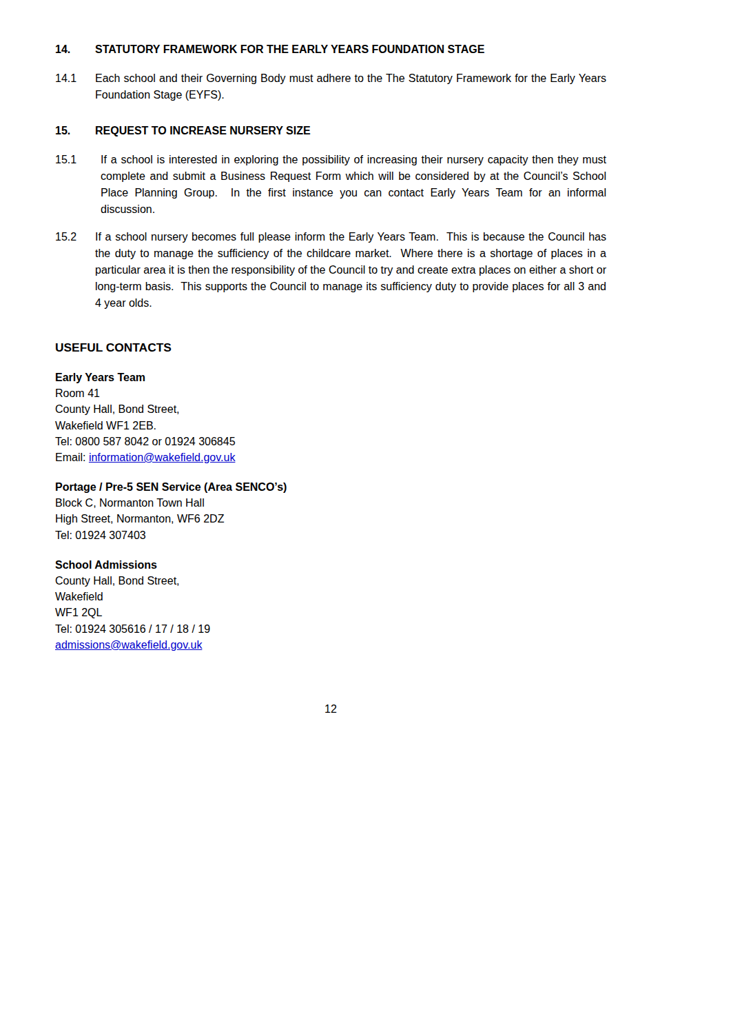14.
Statutory Framework for the Early Years Foundation Stage
14.1
Each school and their Governing Body must adhere to the The Statutory Framework for the Early Years Foundation Stage (EYFS).
15.
Request to Increase Nursery Size
15.1
If a school is interested in exploring the possibility of increasing their nursery capacity then they must complete and submit a Business Request Form which will be considered by at the Council’s School Place Planning Group. In the first instance you can contact Early Years Team for an informal discussion.
15.2
If a school nursery becomes full please inform the Early Years Team. This is because the Council has the duty to manage the sufficiency of the childcare market. Where there is a shortage of places in a particular area it is then the responsibility of the Council to try and create extra places on either a short or long-term basis. This supports the Council to manage its sufficiency duty to provide places for all 3 and 4 year olds.
Useful Contacts
Early Years Team
Room 41
County Hall, Bond Street,
Wakefield WF1 2EB.
Tel: 0800 587 8042 or 01924 306845
Email: information@wakefield.gov.uk
Portage / Pre-5 SEN Service (Area SENCO’s)
Block C, Normanton Town Hall
High Street, Normanton, WF6 2DZ
Tel: 01924 307403
School Admissions
County Hall, Bond Street,
Wakefield
WF1 2QL
Tel: 01924 305616 / 17 / 18 / 19
admissions@wakefield.gov.uk
12